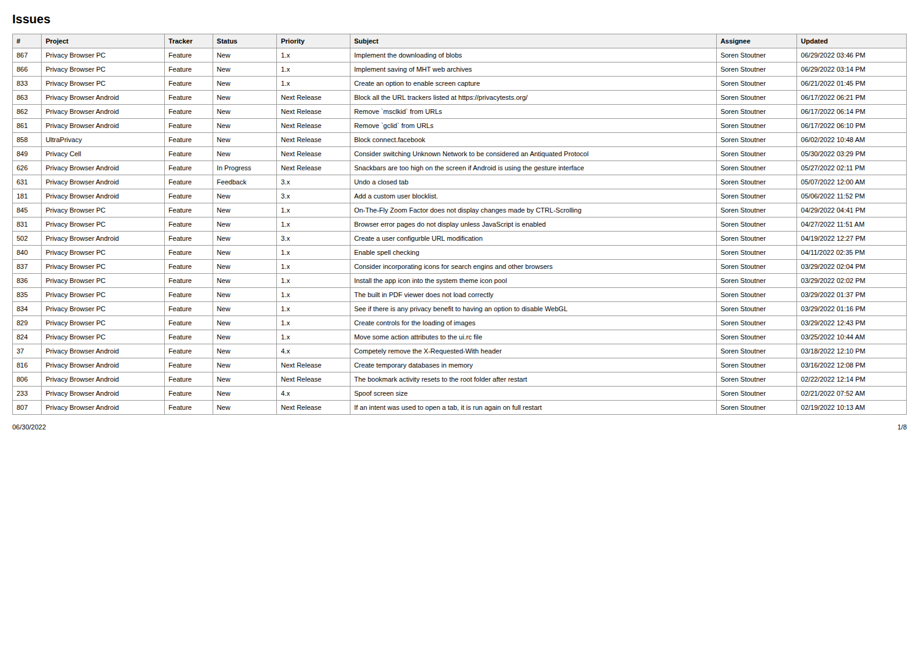Issues
| # | Project | Tracker | Status | Priority | Subject | Assignee | Updated |
| --- | --- | --- | --- | --- | --- | --- | --- |
| 867 | Privacy Browser PC | Feature | New | 1.x | Implement the downloading of blobs | Soren Stoutner | 06/29/2022 03:46 PM |
| 866 | Privacy Browser PC | Feature | New | 1.x | Implement saving of MHT web archives | Soren Stoutner | 06/29/2022 03:14 PM |
| 833 | Privacy Browser PC | Feature | New | 1.x | Create an option to enable screen capture | Soren Stoutner | 06/21/2022 01:45 PM |
| 863 | Privacy Browser Android | Feature | New | Next Release | Block all the URL trackers listed at https://privacytests.org/ | Soren Stoutner | 06/17/2022 06:21 PM |
| 862 | Privacy Browser Android | Feature | New | Next Release | Remove `msclkid` from URLs | Soren Stoutner | 06/17/2022 06:14 PM |
| 861 | Privacy Browser Android | Feature | New | Next Release | Remove `gclid` from URLs | Soren Stoutner | 06/17/2022 06:10 PM |
| 858 | UltraPrivacy | Feature | New | Next Release | Block connect.facebook | Soren Stoutner | 06/02/2022 10:48 AM |
| 849 | Privacy Cell | Feature | New | Next Release | Consider switching Unknown Network to be considered an Antiquated Protocol | Soren Stoutner | 05/30/2022 03:29 PM |
| 626 | Privacy Browser Android | Feature | In Progress | Next Release | Snackbars are too high on the screen if Android is using the gesture interface | Soren Stoutner | 05/27/2022 02:11 PM |
| 631 | Privacy Browser Android | Feature | Feedback | 3.x | Undo a closed tab | Soren Stoutner | 05/07/2022 12:00 AM |
| 181 | Privacy Browser Android | Feature | New | 3.x | Add a custom user blocklist. | Soren Stoutner | 05/06/2022 11:52 PM |
| 845 | Privacy Browser PC | Feature | New | 1.x | On-The-Fly Zoom Factor does not display changes made by CTRL-Scrolling | Soren Stoutner | 04/29/2022 04:41 PM |
| 831 | Privacy Browser PC | Feature | New | 1.x | Browser error pages do not display unless JavaScript is enabled | Soren Stoutner | 04/27/2022 11:51 AM |
| 502 | Privacy Browser Android | Feature | New | 3.x | Create a user configurble URL modification | Soren Stoutner | 04/19/2022 12:27 PM |
| 840 | Privacy Browser PC | Feature | New | 1.x | Enable spell checking | Soren Stoutner | 04/11/2022 02:35 PM |
| 837 | Privacy Browser PC | Feature | New | 1.x | Consider incorporating icons for search engins and other browsers | Soren Stoutner | 03/29/2022 02:04 PM |
| 836 | Privacy Browser PC | Feature | New | 1.x | Install the app icon into the system theme icon pool | Soren Stoutner | 03/29/2022 02:02 PM |
| 835 | Privacy Browser PC | Feature | New | 1.x | The built in PDF viewer does not load correctly | Soren Stoutner | 03/29/2022 01:37 PM |
| 834 | Privacy Browser PC | Feature | New | 1.x | See if there is any privacy benefit to having an option to disable WebGL | Soren Stoutner | 03/29/2022 01:16 PM |
| 829 | Privacy Browser PC | Feature | New | 1.x | Create controls for the loading of images | Soren Stoutner | 03/29/2022 12:43 PM |
| 824 | Privacy Browser PC | Feature | New | 1.x | Move some action attributes to the ui.rc file | Soren Stoutner | 03/25/2022 10:44 AM |
| 37 | Privacy Browser Android | Feature | New | 4.x | Competely remove the X-Requested-With header | Soren Stoutner | 03/18/2022 12:10 PM |
| 816 | Privacy Browser Android | Feature | New | Next Release | Create temporary databases in memory | Soren Stoutner | 03/16/2022 12:08 PM |
| 806 | Privacy Browser Android | Feature | New | Next Release | The bookmark activity resets to the root folder after restart | Soren Stoutner | 02/22/2022 12:14 PM |
| 233 | Privacy Browser Android | Feature | New | 4.x | Spoof screen size | Soren Stoutner | 02/21/2022 07:52 AM |
| 807 | Privacy Browser Android | Feature | New | Next Release | If an intent was used to open a tab, it is run again on full restart | Soren Stoutner | 02/19/2022 10:13 AM |
06/30/2022 1/8